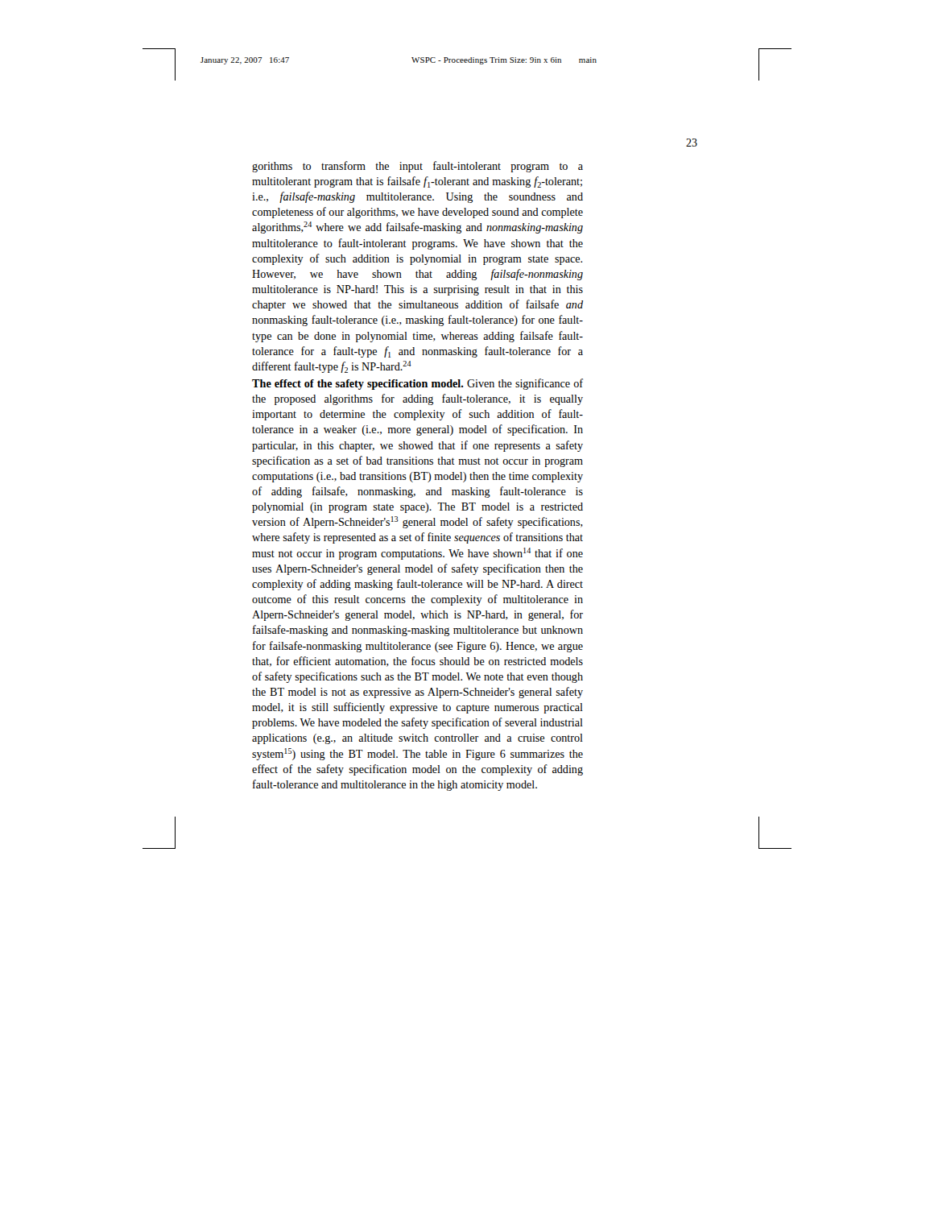January 22, 2007 16:47 WSPC - Proceedings Trim Size: 9in x 6in main
23
gorithms to transform the input fault-intolerant program to a multitolerant program that is failsafe f1-tolerant and masking f2-tolerant; i.e., failsafe-masking multitolerance. Using the soundness and completeness of our algorithms, we have developed sound and complete algorithms,24 where we add failsafe-masking and nonmasking-masking multitolerance to fault-intolerant programs. We have shown that the complexity of such addition is polynomial in program state space. However, we have shown that adding failsafe-nonmasking multitolerance is NP-hard! This is a surprising result in that in this chapter we showed that the simultaneous addition of failsafe and nonmasking fault-tolerance (i.e., masking fault-tolerance) for one fault-type can be done in polynomial time, whereas adding failsafe fault-tolerance for a fault-type f1 and nonmasking fault-tolerance for a different fault-type f2 is NP-hard.24
The effect of the safety specification model. Given the significance of the proposed algorithms for adding fault-tolerance, it is equally important to determine the complexity of such addition of fault-tolerance in a weaker (i.e., more general) model of specification. In particular, in this chapter, we showed that if one represents a safety specification as a set of bad transitions that must not occur in program computations (i.e., bad transitions (BT) model) then the time complexity of adding failsafe, nonmasking, and masking fault-tolerance is polynomial (in program state space). The BT model is a restricted version of Alpern-Schneider's13 general model of safety specifications, where safety is represented as a set of finite sequences of transitions that must not occur in program computations. We have shown14 that if one uses Alpern-Schneider's general model of safety specification then the complexity of adding masking fault-tolerance will be NP-hard. A direct outcome of this result concerns the complexity of multitolerance in Alpern-Schneider's general model, which is NP-hard, in general, for failsafe-masking and nonmasking-masking multitolerance but unknown for failsafe-nonmasking multitolerance (see Figure 6). Hence, we argue that, for efficient automation, the focus should be on restricted models of safety specifications such as the BT model. We note that even though the BT model is not as expressive as Alpern-Schneider's general safety model, it is still sufficiently expressive to capture numerous practical problems. We have modeled the safety specification of several industrial applications (e.g., an altitude switch controller and a cruise control system15) using the BT model. The table in Figure 6 summarizes the effect of the safety specification model on the complexity of adding fault-tolerance and multitolerance in the high atomicity model.